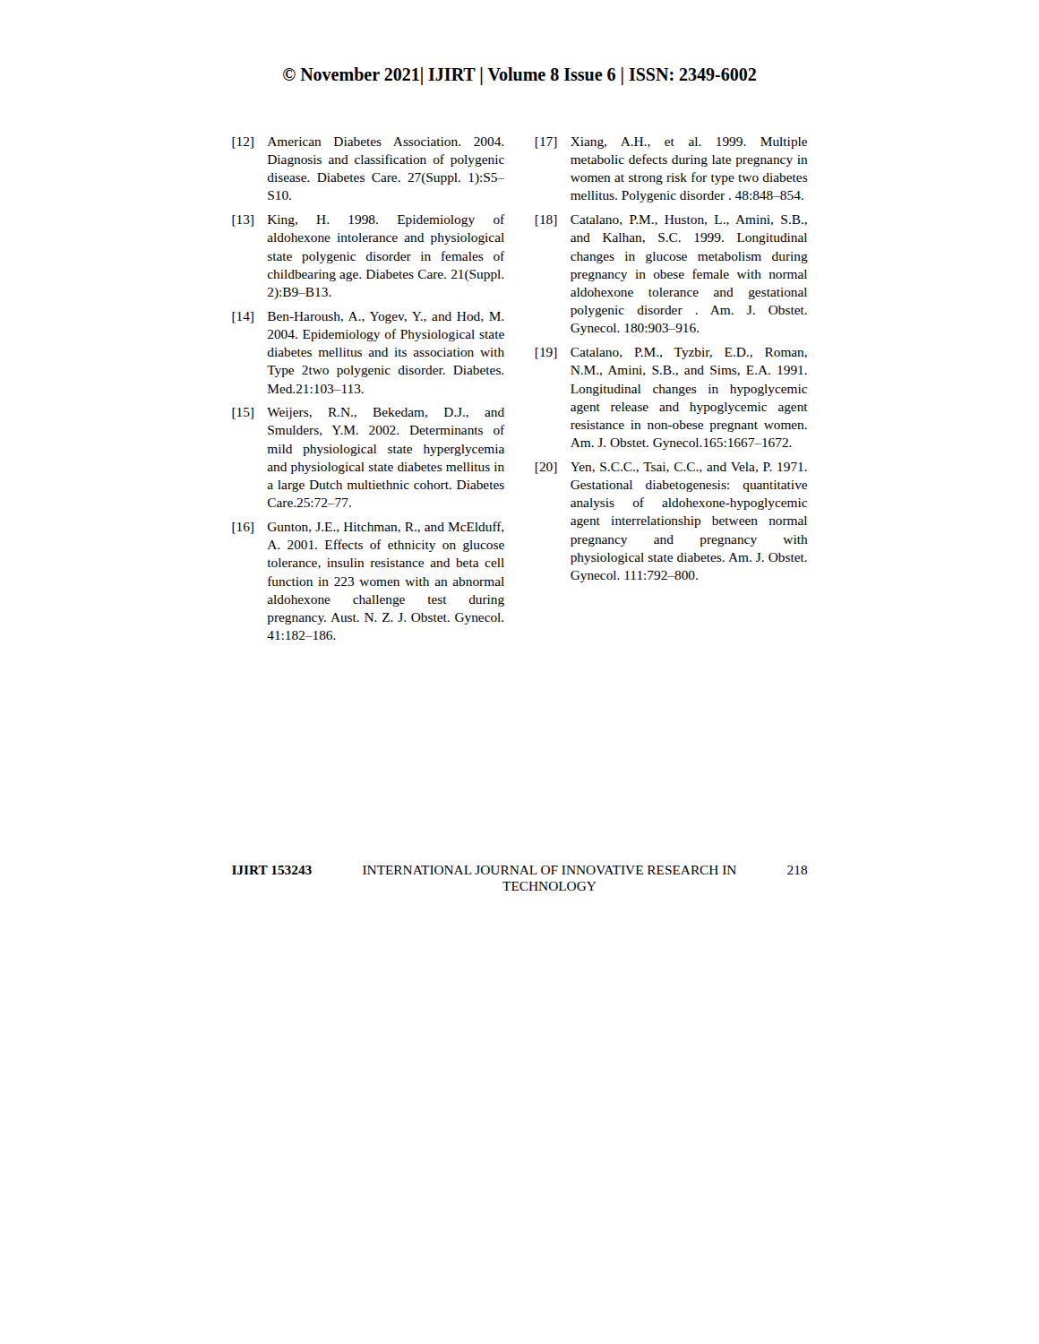© November 2021| IJIRT | Volume 8 Issue 6 | ISSN: 2349-6002
[12] American Diabetes Association. 2004. Diagnosis and classification of polygenic disease. Diabetes Care. 27(Suppl. 1):S5–S10.
[13] King, H. 1998. Epidemiology of aldohexone intolerance and physiological state polygenic disorder in females of childbearing age. Diabetes Care. 21(Suppl. 2):B9–B13.
[14] Ben-Haroush, A., Yogev, Y., and Hod, M. 2004. Epidemiology of Physiological state diabetes mellitus and its association with Type 2two polygenic disorder. Diabetes. Med.21:103–113.
[15] Weijers, R.N., Bekedam, D.J., and Smulders, Y.M. 2002. Determinants of mild physiological state hyperglycemia and physiological state diabetes mellitus in a large Dutch multiethnic cohort. Diabetes Care.25:72–77.
[16] Gunton, J.E., Hitchman, R., and McElduff, A. 2001. Effects of ethnicity on glucose tolerance, insulin resistance and beta cell function in 223 women with an abnormal aldohexone challenge test during pregnancy. Aust. N. Z. J. Obstet. Gynecol. 41:182–186.
[17] Xiang, A.H., et al. 1999. Multiple metabolic defects during late pregnancy in women at strong risk for type two diabetes mellitus. Polygenic disorder . 48:848–854.
[18] Catalano, P.M., Huston, L., Amini, S.B., and Kalhan, S.C. 1999. Longitudinal changes in glucose metabolism during pregnancy in obese female with normal aldohexone tolerance and gestational polygenic disorder . Am. J. Obstet. Gynecol. 180:903–916.
[19] Catalano, P.M., Tyzbir, E.D., Roman, N.M., Amini, S.B., and Sims, E.A. 1991. Longitudinal changes in hypoglycemic agent release and hypoglycemic agent resistance in non-obese pregnant women. Am. J. Obstet. Gynecol.165:1667–1672.
[20] Yen, S.C.C., Tsai, C.C., and Vela, P. 1971. Gestational diabetogenesis: quantitative analysis of aldohexone-hypoglycemic agent interrelationship between normal pregnancy and pregnancy with physiological state diabetes. Am. J. Obstet. Gynecol. 111:792–800.
IJIRT 153243 INTERNATIONAL JOURNAL OF INNOVATIVE RESEARCH IN TECHNOLOGY 218